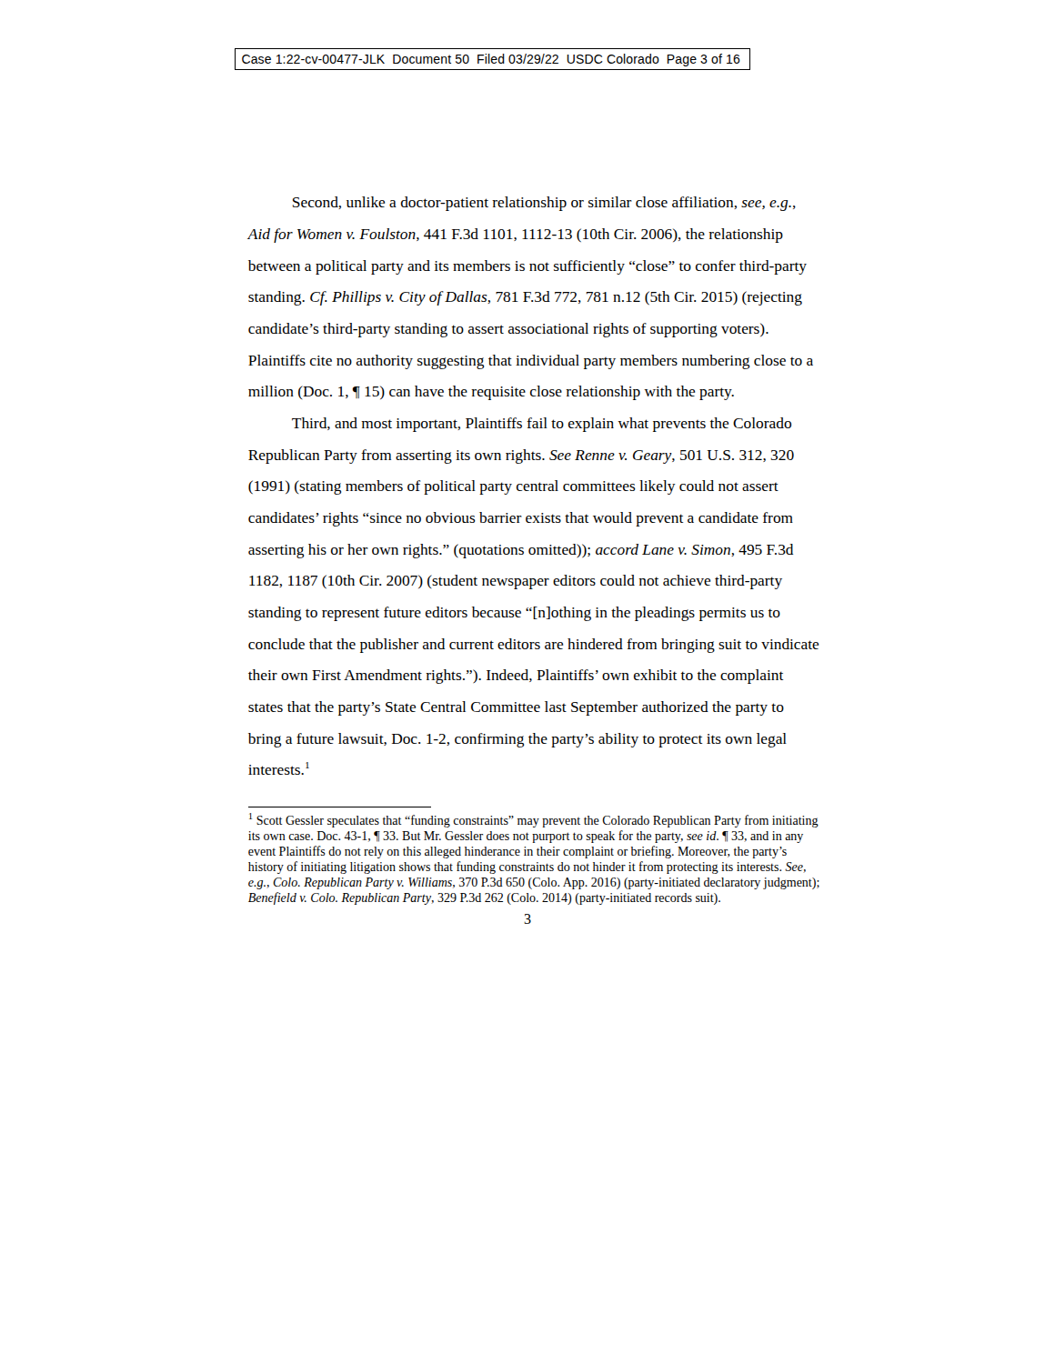Case 1:22-cv-00477-JLK Document 50 Filed 03/29/22 USDC Colorado Page 3 of 16
Second, unlike a doctor-patient relationship or similar close affiliation, see, e.g., Aid for Women v. Foulston, 441 F.3d 1101, 1112-13 (10th Cir. 2006), the relationship between a political party and its members is not sufficiently “close” to confer third-party standing. Cf. Phillips v. City of Dallas, 781 F.3d 772, 781 n.12 (5th Cir. 2015) (rejecting candidate’s third-party standing to assert associational rights of supporting voters). Plaintiffs cite no authority suggesting that individual party members numbering close to a million (Doc. 1, ¶ 15) can have the requisite close relationship with the party.
Third, and most important, Plaintiffs fail to explain what prevents the Colorado Republican Party from asserting its own rights. See Renne v. Geary, 501 U.S. 312, 320 (1991) (stating members of political party central committees likely could not assert candidates’ rights “since no obvious barrier exists that would prevent a candidate from asserting his or her own rights.” (quotations omitted)); accord Lane v. Simon, 495 F.3d 1182, 1187 (10th Cir. 2007) (student newspaper editors could not achieve third-party standing to represent future editors because “[n]othing in the pleadings permits us to conclude that the publisher and current editors are hindered from bringing suit to vindicate their own First Amendment rights.”). Indeed, Plaintiffs’ own exhibit to the complaint states that the party’s State Central Committee last September authorized the party to bring a future lawsuit, Doc. 1-2, confirming the party’s ability to protect its own legal interests.1
1 Scott Gessler speculates that “funding constraints” may prevent the Colorado Republican Party from initiating its own case. Doc. 43-1, ¶ 33. But Mr. Gessler does not purport to speak for the party, see id. ¶ 33, and in any event Plaintiffs do not rely on this alleged hinderance in their complaint or briefing. Moreover, the party’s history of initiating litigation shows that funding constraints do not hinder it from protecting its interests. See, e.g., Colo. Republican Party v. Williams, 370 P.3d 650 (Colo. App. 2016) (party-initiated declaratory judgment); Benefield v. Colo. Republican Party, 329 P.3d 262 (Colo. 2014) (party-initiated records suit).
3